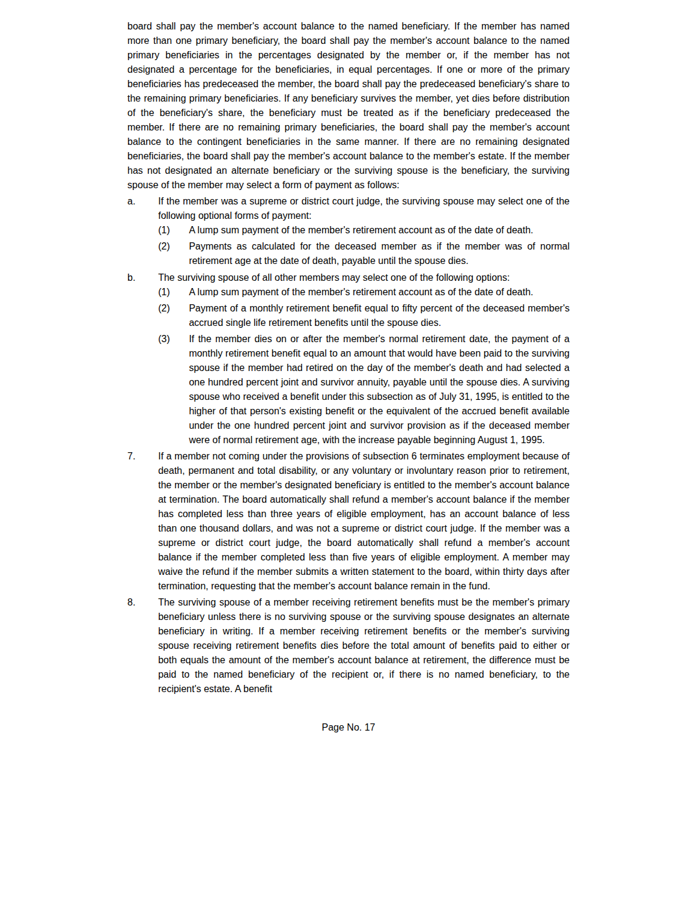board shall pay the member's account balance to the named beneficiary. If the member has named more than one primary beneficiary, the board shall pay the member's account balance to the named primary beneficiaries in the percentages designated by the member or, if the member has not designated a percentage for the beneficiaries, in equal percentages. If one or more of the primary beneficiaries has predeceased the member, the board shall pay the predeceased beneficiary's share to the remaining primary beneficiaries. If any beneficiary survives the member, yet dies before distribution of the beneficiary's share, the beneficiary must be treated as if the beneficiary predeceased the member. If there are no remaining primary beneficiaries, the board shall pay the member's account balance to the contingent beneficiaries in the same manner. If there are no remaining designated beneficiaries, the board shall pay the member's account balance to the member's estate. If the member has not designated an alternate beneficiary or the surviving spouse is the beneficiary, the surviving spouse of the member may select a form of payment as follows:
a. If the member was a supreme or district court judge, the surviving spouse may select one of the following optional forms of payment:
(1) A lump sum payment of the member's retirement account as of the date of death.
(2) Payments as calculated for the deceased member as if the member was of normal retirement age at the date of death, payable until the spouse dies.
b. The surviving spouse of all other members may select one of the following options:
(1) A lump sum payment of the member's retirement account as of the date of death.
(2) Payment of a monthly retirement benefit equal to fifty percent of the deceased member's accrued single life retirement benefits until the spouse dies.
(3) If the member dies on or after the member's normal retirement date, the payment of a monthly retirement benefit equal to an amount that would have been paid to the surviving spouse if the member had retired on the day of the member's death and had selected a one hundred percent joint and survivor annuity, payable until the spouse dies. A surviving spouse who received a benefit under this subsection as of July 31, 1995, is entitled to the higher of that person's existing benefit or the equivalent of the accrued benefit available under the one hundred percent joint and survivor provision as if the deceased member were of normal retirement age, with the increase payable beginning August 1, 1995.
7. If a member not coming under the provisions of subsection 6 terminates employment because of death, permanent and total disability, or any voluntary or involuntary reason prior to retirement, the member or the member's designated beneficiary is entitled to the member's account balance at termination. The board automatically shall refund a member's account balance if the member has completed less than three years of eligible employment, has an account balance of less than one thousand dollars, and was not a supreme or district court judge. If the member was a supreme or district court judge, the board automatically shall refund a member's account balance if the member completed less than five years of eligible employment. A member may waive the refund if the member submits a written statement to the board, within thirty days after termination, requesting that the member's account balance remain in the fund.
8. The surviving spouse of a member receiving retirement benefits must be the member's primary beneficiary unless there is no surviving spouse or the surviving spouse designates an alternate beneficiary in writing. If a member receiving retirement benefits or the member's surviving spouse receiving retirement benefits dies before the total amount of benefits paid to either or both equals the amount of the member's account balance at retirement, the difference must be paid to the named beneficiary of the recipient or, if there is no named beneficiary, to the recipient's estate. A benefit
Page No. 17